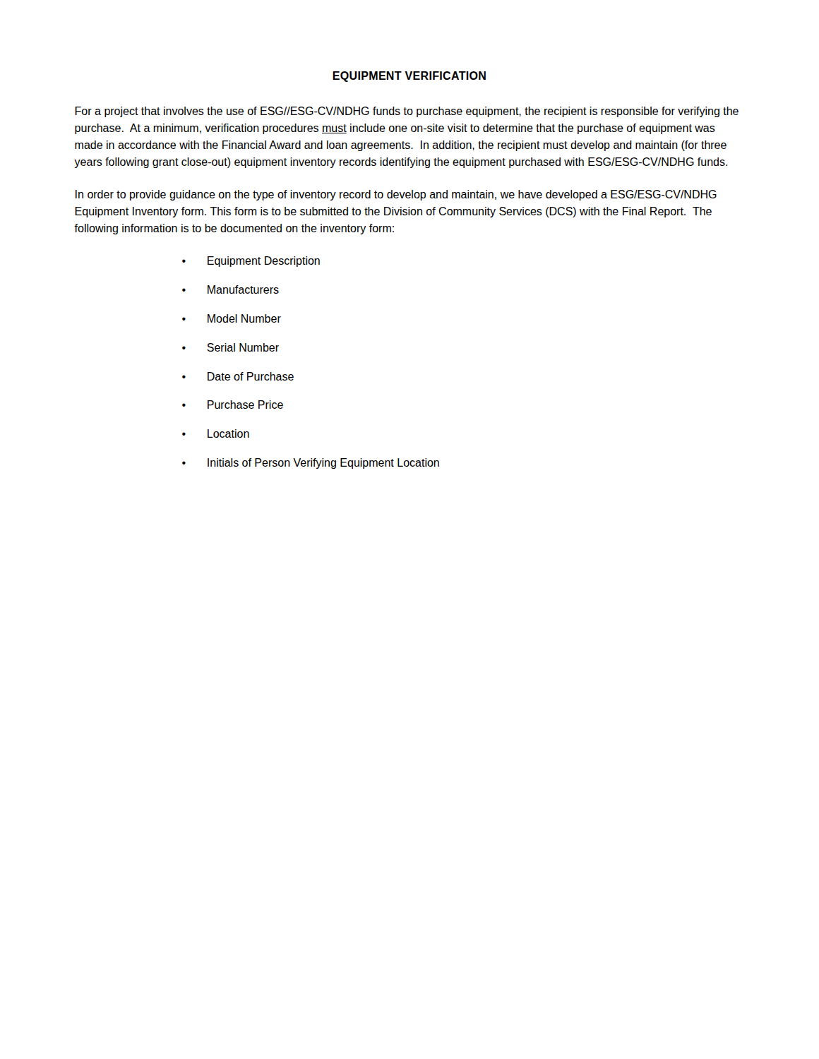EQUIPMENT VERIFICATION
For a project that involves the use of ESG//ESG-CV/NDHG funds to purchase equipment, the recipient is responsible for verifying the purchase. At a minimum, verification procedures must include one on-site visit to determine that the purchase of equipment was made in accordance with the Financial Award and loan agreements. In addition, the recipient must develop and maintain (for three years following grant close-out) equipment inventory records identifying the equipment purchased with ESG/ESG-CV/NDHG funds.
In order to provide guidance on the type of inventory record to develop and maintain, we have developed a ESG/ESG-CV/NDHG Equipment Inventory form. This form is to be submitted to the Division of Community Services (DCS) with the Final Report. The following information is to be documented on the inventory form:
Equipment Description
Manufacturers
Model Number
Serial Number
Date of Purchase
Purchase Price
Location
Initials of Person Verifying Equipment Location